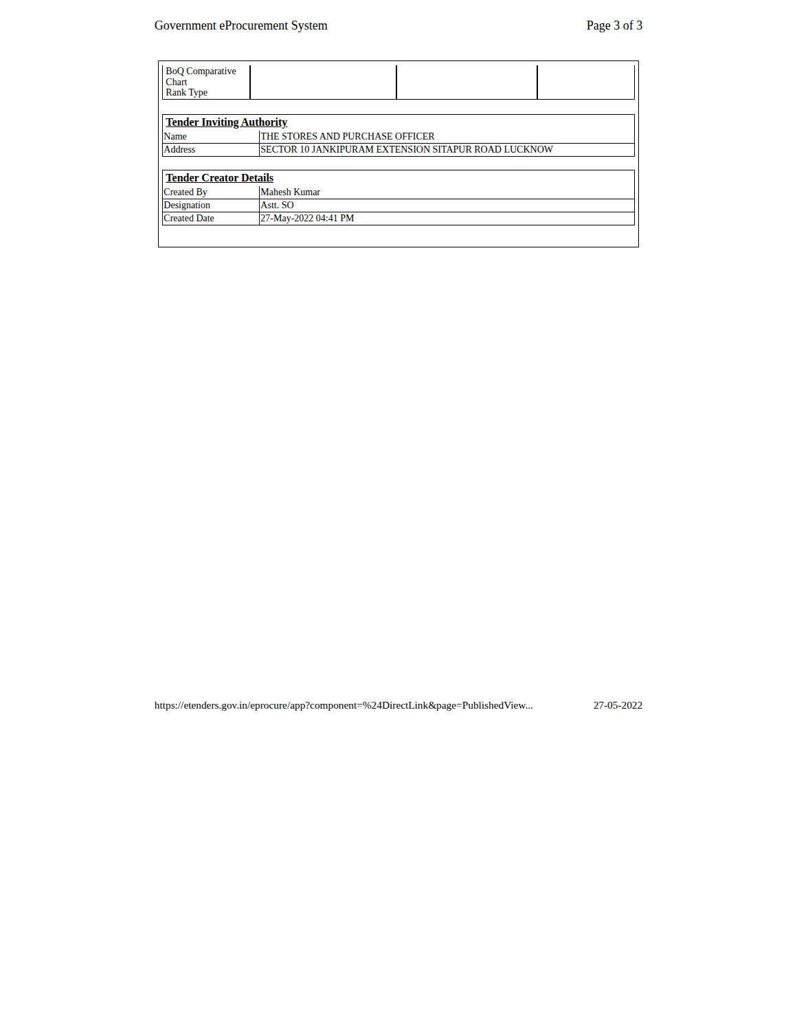Government eProcurement System
Page 3 of 3
| BoQ Comparative Chart Rank Type | | | |
Tender Inviting Authority
| Name | THE STORES AND PURCHASE OFFICER |
| Address | SECTOR 10 JANKIPURAM EXTENSION SITAPUR ROAD LUCKNOW |
Tender Creator Details
| Created By | Mahesh Kumar |
| Designation | Astt. SO |
| Created Date | 27-May-2022 04:41 PM |
https://etenders.gov.in/eprocure/app?component=%24DirectLink&page=PublishedView...
27-05-2022